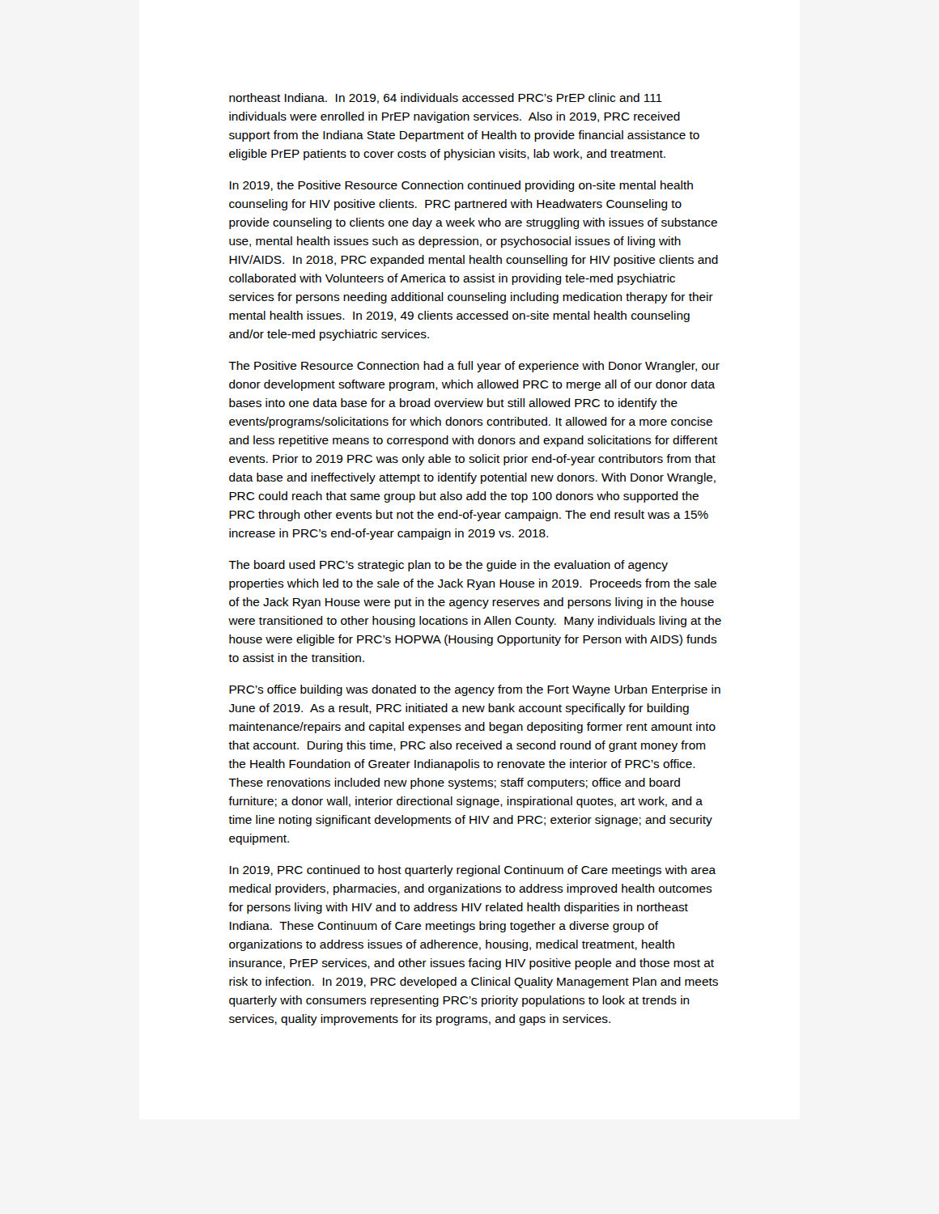northeast Indiana. In 2019, 64 individuals accessed PRC’s PrEP clinic and 111 individuals were enrolled in PrEP navigation services. Also in 2019, PRC received support from the Indiana State Department of Health to provide financial assistance to eligible PrEP patients to cover costs of physician visits, lab work, and treatment.
In 2019, the Positive Resource Connection continued providing on-site mental health counseling for HIV positive clients. PRC partnered with Headwaters Counseling to provide counseling to clients one day a week who are struggling with issues of substance use, mental health issues such as depression, or psychosocial issues of living with HIV/AIDS. In 2018, PRC expanded mental health counselling for HIV positive clients and collaborated with Volunteers of America to assist in providing tele-med psychiatric services for persons needing additional counseling including medication therapy for their mental health issues. In 2019, 49 clients accessed on-site mental health counseling and/or tele-med psychiatric services.
The Positive Resource Connection had a full year of experience with Donor Wrangler, our donor development software program, which allowed PRC to merge all of our donor data bases into one data base for a broad overview but still allowed PRC to identify the events/programs/solicitations for which donors contributed. It allowed for a more concise and less repetitive means to correspond with donors and expand solicitations for different events. Prior to 2019 PRC was only able to solicit prior end-of-year contributors from that data base and ineffectively attempt to identify potential new donors. With Donor Wrangle, PRC could reach that same group but also add the top 100 donors who supported the PRC through other events but not the end-of-year campaign. The end result was a 15% increase in PRC’s end-of-year campaign in 2019 vs. 2018.
The board used PRC’s strategic plan to be the guide in the evaluation of agency properties which led to the sale of the Jack Ryan House in 2019. Proceeds from the sale of the Jack Ryan House were put in the agency reserves and persons living in the house were transitioned to other housing locations in Allen County. Many individuals living at the house were eligible for PRC’s HOPWA (Housing Opportunity for Person with AIDS) funds to assist in the transition.
PRC’s office building was donated to the agency from the Fort Wayne Urban Enterprise in June of 2019. As a result, PRC initiated a new bank account specifically for building maintenance/repairs and capital expenses and began depositing former rent amount into that account. During this time, PRC also received a second round of grant money from the Health Foundation of Greater Indianapolis to renovate the interior of PRC’s office. These renovations included new phone systems; staff computers; office and board furniture; a donor wall, interior directional signage, inspirational quotes, art work, and a time line noting significant developments of HIV and PRC; exterior signage; and security equipment.
In 2019, PRC continued to host quarterly regional Continuum of Care meetings with area medical providers, pharmacies, and organizations to address improved health outcomes for persons living with HIV and to address HIV related health disparities in northeast Indiana. These Continuum of Care meetings bring together a diverse group of organizations to address issues of adherence, housing, medical treatment, health insurance, PrEP services, and other issues facing HIV positive people and those most at risk to infection. In 2019, PRC developed a Clinical Quality Management Plan and meets quarterly with consumers representing PRC’s priority populations to look at trends in services, quality improvements for its programs, and gaps in services.